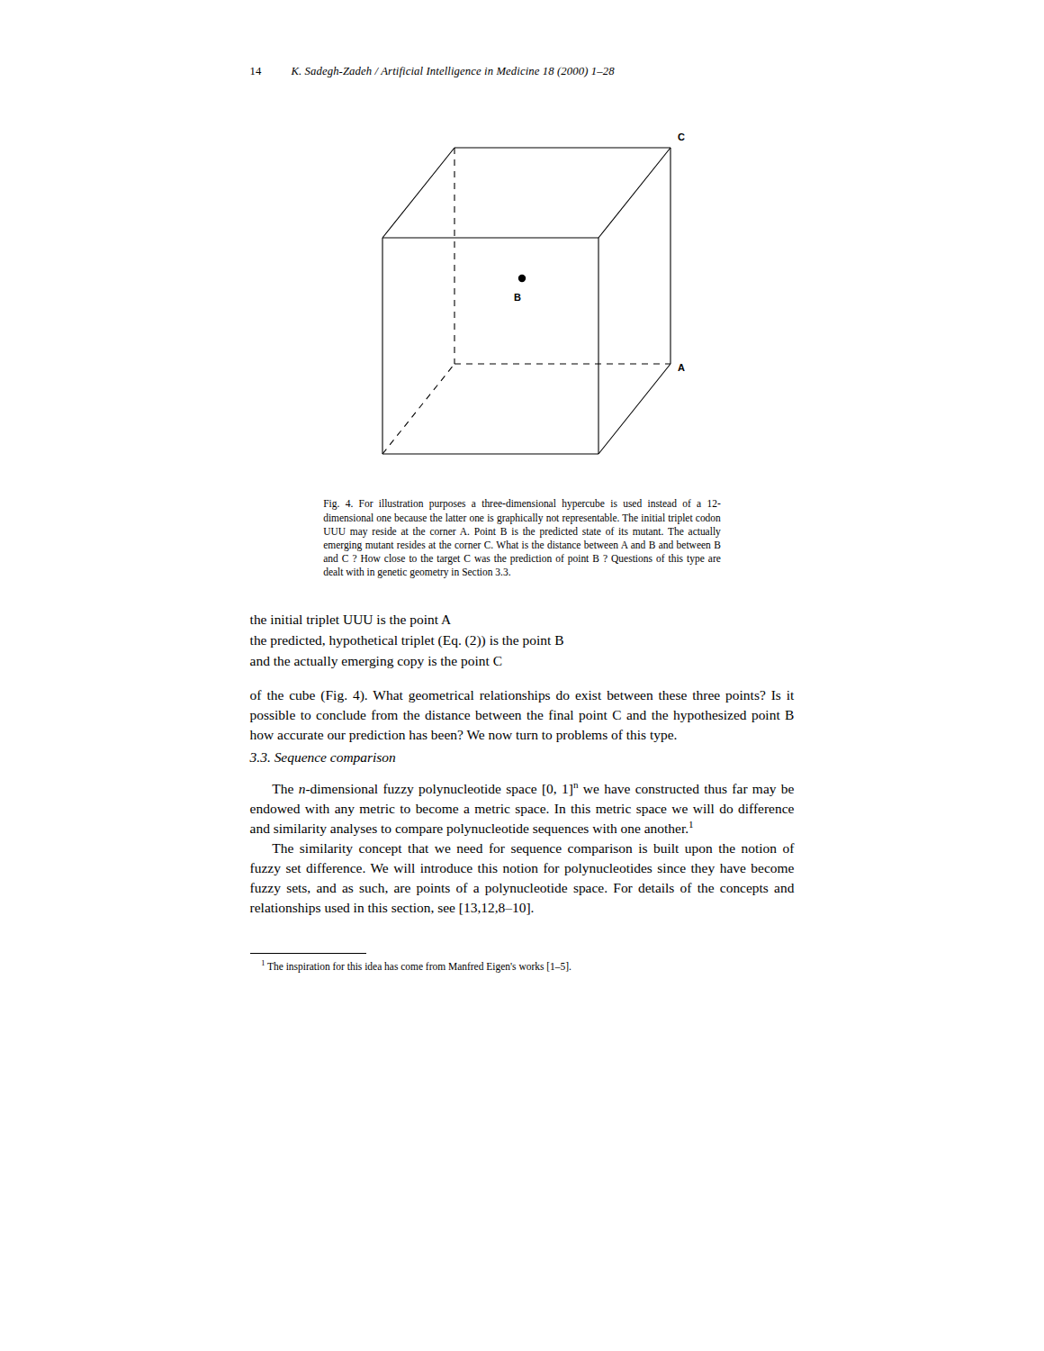14 K. Sadegh-Zadeh / Artificial Intelligence in Medicine 18 (2000) 1–28
C A B
Fig. 4. For illustration purposes a three-dimensional hypercube is used instead of a 12-dimensional one because the latter one is graphically not representable. The initial triplet codon UUU may reside at the corner A. Point B is the predicted state of its mutant. The actually emerging mutant resides at the corner C. What is the distance between A and B and between B and C ? How close to the target C was the prediction of point B ? Questions of this type are dealt with in genetic geometry in Section 3.3.
the initial triplet UUU is the point A
the predicted, hypothetical triplet (Eq. (2)) is the point B
and the actually emerging copy is the point C
of the cube (Fig. 4). What geometrical relationships do exist between these three points? Is it possible to conclude from the distance between the final point C and the hypothesized point B how accurate our prediction has been? We now turn to problems of this type.
3.3. Sequence comparison
The n-dimensional fuzzy polynucleotide space [0, 1]n we have constructed thus far may be endowed with any metric to become a metric space. In this metric space we will do difference and similarity analyses to compare polynucleotide sequences with one another.1
The similarity concept that we need for sequence comparison is built upon the notion of fuzzy set difference. We will introduce this notion for polynucleotides since they have become fuzzy sets, and as such, are points of a polynucleotide space. For details of the concepts and relationships used in this section, see [13,12,8–10].
1 The inspiration for this idea has come from Manfred Eigen's works [1–5].